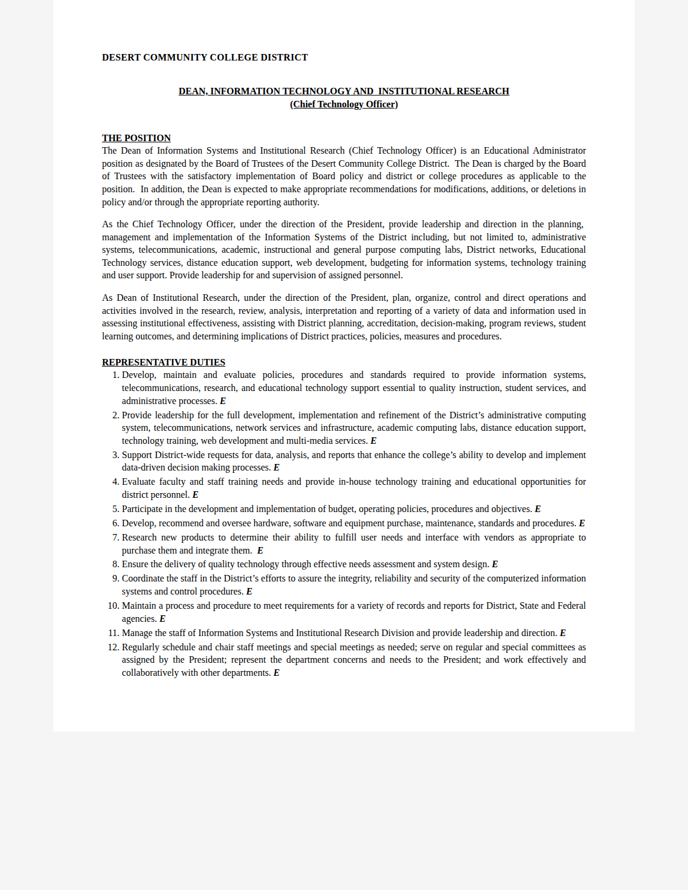DESERT COMMUNITY COLLEGE DISTRICT
DEAN, INFORMATION TECHNOLOGY AND INSTITUTIONAL RESEARCH (Chief Technology Officer)
THE POSITION
The Dean of Information Systems and Institutional Research (Chief Technology Officer) is an Educational Administrator position as designated by the Board of Trustees of the Desert Community College District. The Dean is charged by the Board of Trustees with the satisfactory implementation of Board policy and district or college procedures as applicable to the position. In addition, the Dean is expected to make appropriate recommendations for modifications, additions, or deletions in policy and/or through the appropriate reporting authority.
As the Chief Technology Officer, under the direction of the President, provide leadership and direction in the planning, management and implementation of the Information Systems of the District including, but not limited to, administrative systems, telecommunications, academic, instructional and general purpose computing labs, District networks, Educational Technology services, distance education support, web development, budgeting for information systems, technology training and user support. Provide leadership for and supervision of assigned personnel.
As Dean of Institutional Research, under the direction of the President, plan, organize, control and direct operations and activities involved in the research, review, analysis, interpretation and reporting of a variety of data and information used in assessing institutional effectiveness, assisting with District planning, accreditation, decision-making, program reviews, student learning outcomes, and determining implications of District practices, policies, measures and procedures.
REPRESENTATIVE DUTIES
Develop, maintain and evaluate policies, procedures and standards required to provide information systems, telecommunications, research, and educational technology support essential to quality instruction, student services, and administrative processes. E
Provide leadership for the full development, implementation and refinement of the District’s administrative computing system, telecommunications, network services and infrastructure, academic computing labs, distance education support, technology training, web development and multi-media services. E
Support District-wide requests for data, analysis, and reports that enhance the college’s ability to develop and implement data-driven decision making processes. E
Evaluate faculty and staff training needs and provide in-house technology training and educational opportunities for district personnel. E
Participate in the development and implementation of budget, operating policies, procedures and objectives. E
Develop, recommend and oversee hardware, software and equipment purchase, maintenance, standards and procedures. E
Research new products to determine their ability to fulfill user needs and interface with vendors as appropriate to purchase them and integrate them. E
Ensure the delivery of quality technology through effective needs assessment and system design. E
Coordinate the staff in the District’s efforts to assure the integrity, reliability and security of the computerized information systems and control procedures. E
Maintain a process and procedure to meet requirements for a variety of records and reports for District, State and Federal agencies. E
Manage the staff of Information Systems and Institutional Research Division and provide leadership and direction. E
Regularly schedule and chair staff meetings and special meetings as needed; serve on regular and special committees as assigned by the President; represent the department concerns and needs to the President; and work effectively and collaboratively with other departments. E